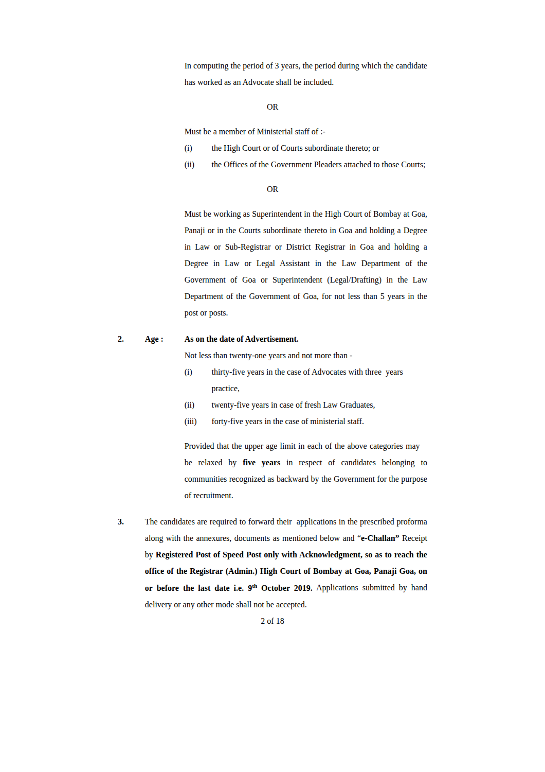In computing the period of 3 years, the period during which the candidate has worked as an Advocate shall be included.
OR
Must be a member of Ministerial staff of :-
(i)
the High Court or of Courts subordinate thereto; or
(ii)
the Offices of the Government Pleaders attached to those Courts;
OR
Must be working as Superintendent in the High Court of Bombay at Goa, Panaji or in the Courts subordinate thereto in Goa and holding a Degree in Law or Sub-Registrar or District Registrar in Goa and holding a Degree in Law or Legal Assistant in the Law Department of the Government of Goa or Superintendent (Legal/Drafting) in the Law Department of the Government of Goa, for not less than 5 years in the post or posts.
2.
Age :
As on the date of Advertisement.
Not less than twenty-one years and not more than -
(i)
thirty-five years in the case of Advocates with three years practice,
(ii)
twenty-five years in case of fresh Law Graduates,
(iii)
forty-five years in the case of ministerial staff.
Provided that the upper age limit in each of the above categories may be relaxed by five years in respect of candidates belonging to communities recognized as backward by the Government for the purpose of recruitment.
3.
The candidates are required to forward their applications in the prescribed proforma along with the annexures, documents as mentioned below and “e-Challan” Receipt by Registered Post of Speed Post only with Acknowledgment, so as to reach the office of the Registrar (Admin.) High Court of Bombay at Goa, Panaji Goa, on or before the last date i.e. 9th October 2019. Applications submitted by hand delivery or any other mode shall not be accepted.
2 of 18